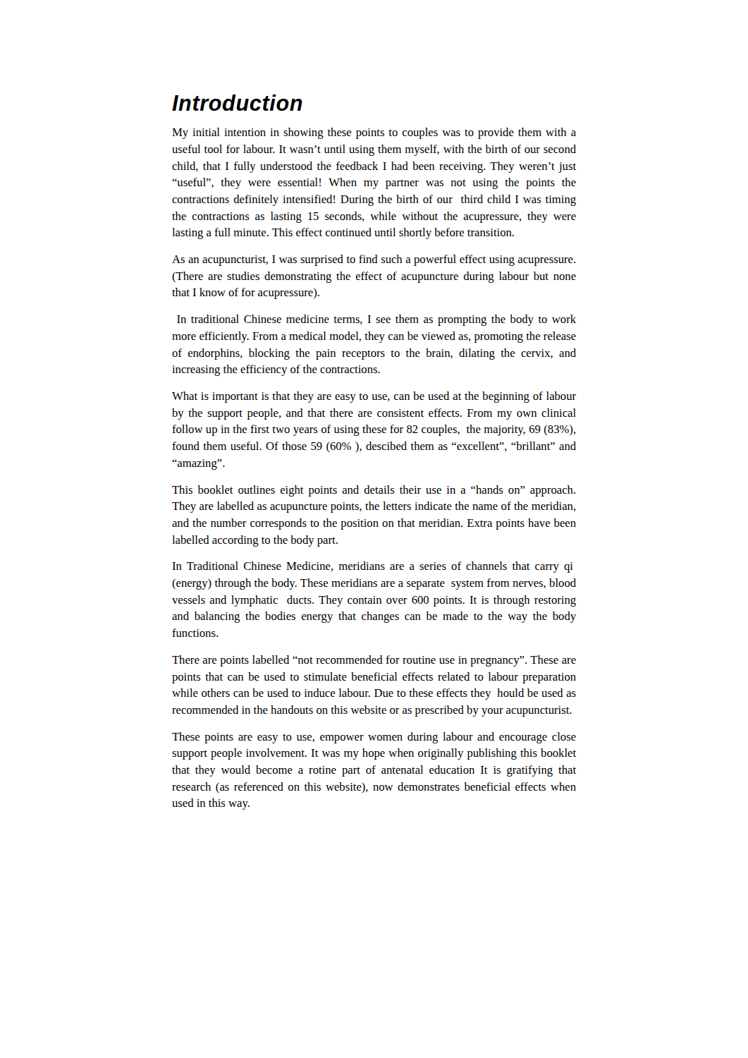Introduction
My initial intention in showing these points to couples was to provide them with a useful tool for labour. It wasn’t until using them myself, with the birth of our second child, that I fully understood the feedback I had been receiving. They weren’t just “useful”, they were essential! When my partner was not using the points the contractions definitely intensified! During the birth of our third child I was timing the contractions as lasting 15 seconds, while without the acupressure, they were lasting a full minute. This effect continued until shortly before transition.
As an acupuncturist, I was surprised to find such a powerful effect using acupressure. (There are studies demonstrating the effect of acupuncture during labour but none that I know of for acupressure).
In traditional Chinese medicine terms, I see them as prompting the body to work more efficiently. From a medical model, they can be viewed as, promoting the release of endorphins, blocking the pain receptors to the brain, dilating the cervix, and increasing the efficiency of the contractions.
What is important is that they are easy to use, can be used at the beginning of labour by the support people, and that there are consistent effects. From my own clinical follow up in the first two years of using these for 82 couples, the majority, 69 (83%), found them useful. Of those 59 (60% ), descibed them as “excellent”, “brillant” and “amazing”.
This booklet outlines eight points and details their use in a “hands on” approach. They are labelled as acupuncture points, the letters indicate the name of the meridian, and the number corresponds to the position on that meridian. Extra points have been labelled according to the body part.
In Traditional Chinese Medicine, meridians are a series of channels that carry qi (energy) through the body. These meridians are a separate system from nerves, blood vessels and lymphatic ducts. They contain over 600 points. It is through restoring and balancing the bodies energy that changes can be made to the way the body functions.
There are points labelled “not recommended for routine use in pregnancy”. These are points that can be used to stimulate beneficial effects related to labour preparation while others can be used to induce labour. Due to these effects they hould be used as recommended in the handouts on this website or as prescribed by your acupuncturist.
These points are easy to use, empower women during labour and encourage close support people involvement. It was my hope when originally publishing this booklet that they would become a rotine part of antenatal education It is gratifying that research (as referenced on this website), now demonstrates beneficial effects when used in this way.